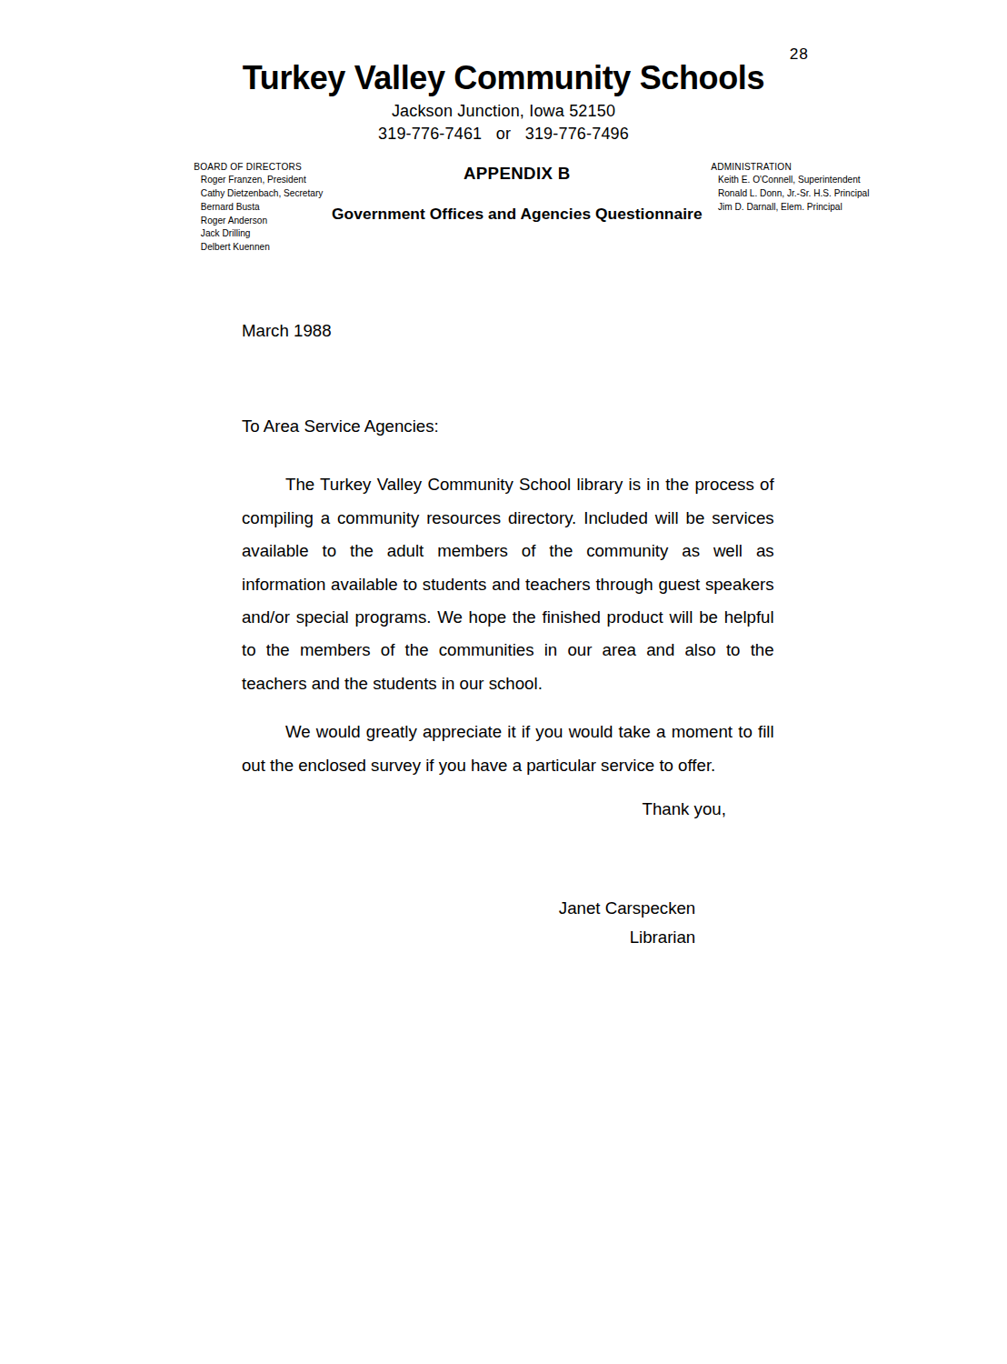28
Turkey Valley Community Schools
Jackson Junction, Iowa 52150
319-776-7461 or 319-776-7496
BOARD OF DIRECTORS
Roger Franzen, President
Cathy Dietzenbach, Secretary
Bernard Busta
Roger Anderson
Jack Drilling
Delbert Kuennen
APPENDIX B
Government Offices and Agencies Questionnaire
ADMINISTRATION
Keith E. O'Connell, Superintendent
Ronald L. Donn, Jr.-Sr. H.S. Principal
Jim D. Darnall, Elem. Principal
March 1988
To Area Service Agencies:
The Turkey Valley Community School library is in the process of compiling a community resources directory. Included will be services available to the adult members of the community as well as information available to students and teachers through guest speakers and/or special programs. We hope the finished product will be helpful to the members of the communities in our area and also to the teachers and the students in our school.
We would greatly appreciate it if you would take a moment to fill out the enclosed survey if you have a particular service to offer.
Thank you,
Janet Carspecken
Librarian